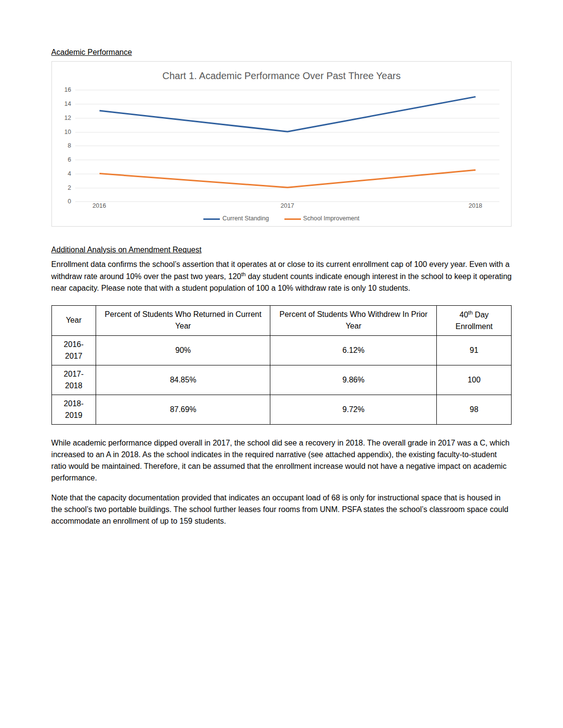Academic Performance
Chart 1. Academic Performance Over Past Three Years
16 14 12 10 8 6 4 2 0
2016 2017 2018
Current Standing School Improvement
Additional Analysis on Amendment Request
Enrollment data confirms the school’s assertion that it operates at or close to its current enrollment cap of 100 every year. Even with a withdraw rate around 10% over the past two years, 120th day student counts indicate enough interest in the school to keep it operating near capacity. Please note that with a student population of 100 a 10% withdraw rate is only 10 students.
| Year | Percent of Students Who Returned in Current Year | Percent of Students Who Withdrew In Prior Year | 40 th Day Enrollment |
| --- | --- | --- | --- |
| 2016-2017 | 90% | 6.12% | 91 |
| 2017-2018 | 84.85% | 9.86% | 100 |
| 2018-2019 | 87.69% | 9.72% | 98 |
While academic performance dipped overall in 2017, the school did see a recovery in 2018. The overall grade in 2017 was a C, which increased to an A in 2018. As the school indicates in the required narrative (see attached appendix), the existing faculty-to-student ratio would be maintained. Therefore, it can be assumed that the enrollment increase would not have a negative impact on academic performance.
Note that the capacity documentation provided that indicates an occupant load of 68 is only for instructional space that is housed in the school’s two portable buildings. The school further leases four rooms from UNM. PSFA states the school’s classroom space could accommodate an enrollment of up to 159 students.